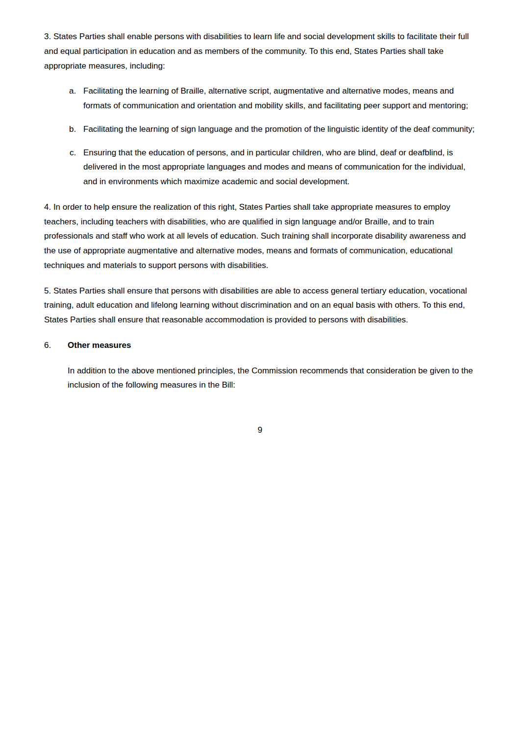3. States Parties shall enable persons with disabilities to learn life and social development skills to facilitate their full and equal participation in education and as members of the community. To this end, States Parties shall take appropriate measures, including:
Facilitating the learning of Braille, alternative script, augmentative and alternative modes, means and formats of communication and orientation and mobility skills, and facilitating peer support and mentoring;
Facilitating the learning of sign language and the promotion of the linguistic identity of the deaf community;
Ensuring that the education of persons, and in particular children, who are blind, deaf or deafblind, is delivered in the most appropriate languages and modes and means of communication for the individual, and in environments which maximize academic and social development.
4. In order to help ensure the realization of this right, States Parties shall take appropriate measures to employ teachers, including teachers with disabilities, who are qualified in sign language and/or Braille, and to train professionals and staff who work at all levels of education. Such training shall incorporate disability awareness and the use of appropriate augmentative and alternative modes, means and formats of communication, educational techniques and materials to support persons with disabilities.
5. States Parties shall ensure that persons with disabilities are able to access general tertiary education, vocational training, adult education and lifelong learning without discrimination and on an equal basis with others. To this end, States Parties shall ensure that reasonable accommodation is provided to persons with disabilities.
6.
Other measures
In addition to the above mentioned principles, the Commission recommends that consideration be given to the inclusion of the following measures in the Bill:
9